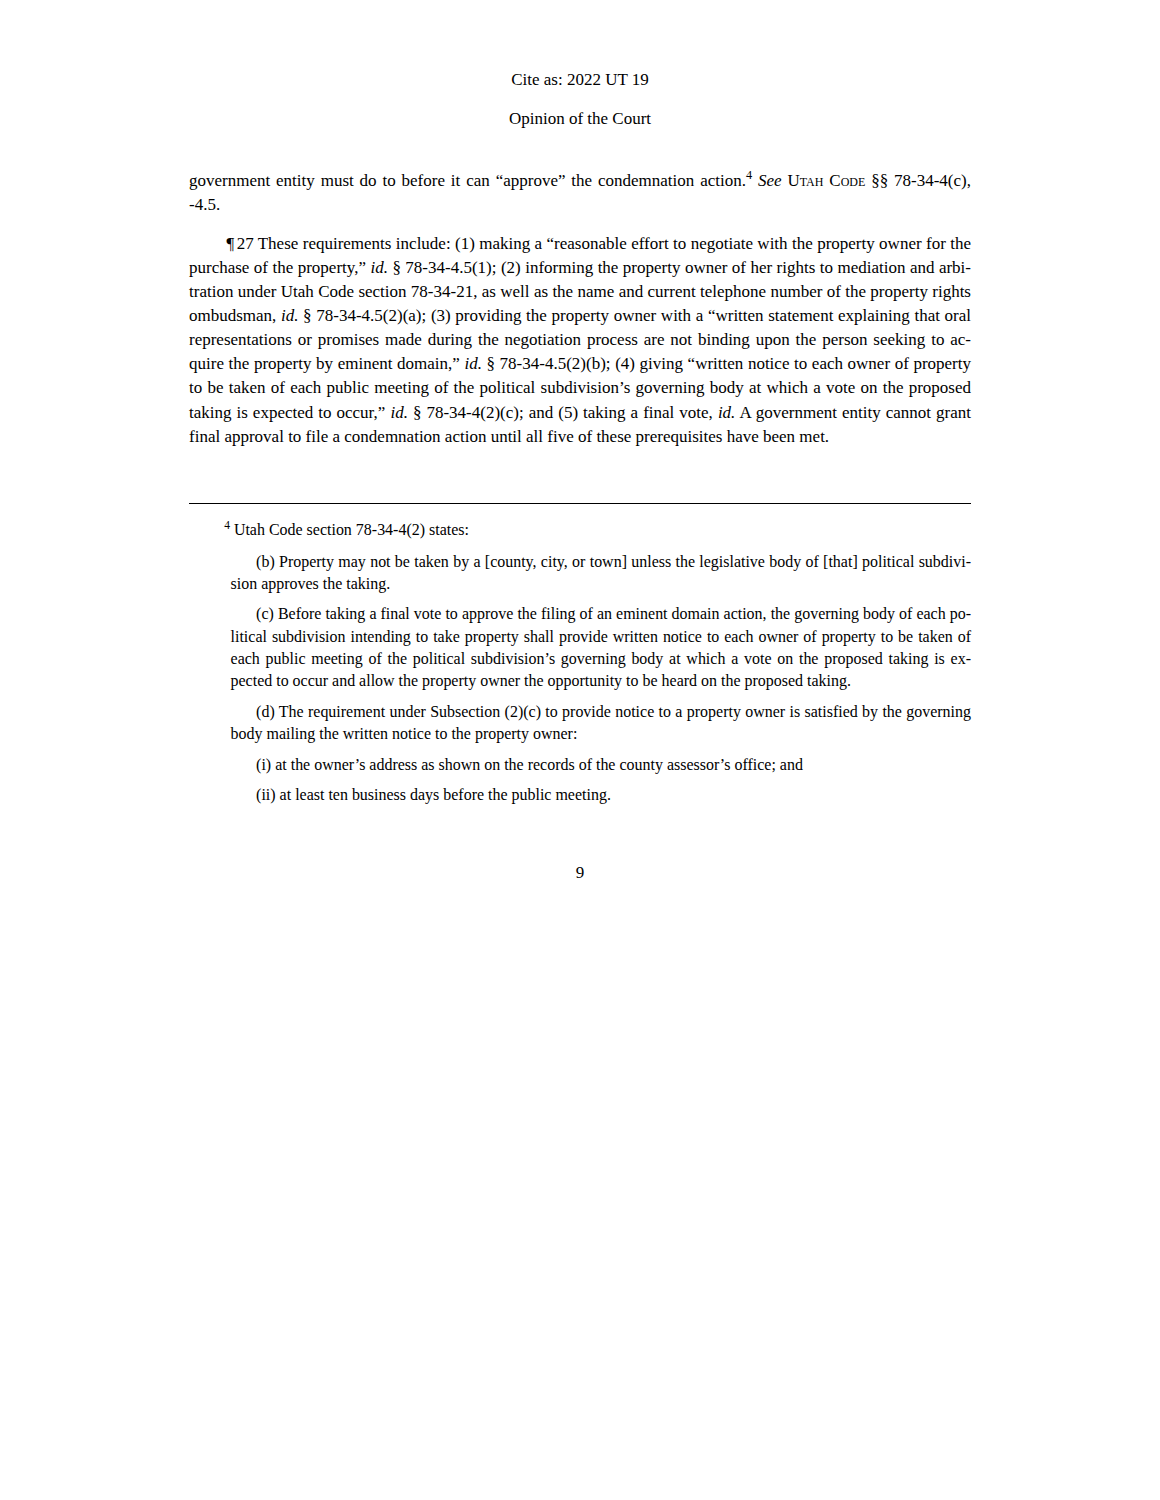Cite as: 2022 UT 19
Opinion of the Court
government entity must do to before it can “approve” the condemnation action.4 See Utah Code §§ 78-34-4(c), -4.5.
¶27 These requirements include: (1) making a “reasonable effort to negotiate with the property owner for the purchase of the property,” id. § 78-34-4.5(1); (2) informing the property owner of her rights to mediation and arbitration under Utah Code section 78-34-21, as well as the name and current telephone number of the property rights ombudsman, id. § 78-34-4.5(2)(a); (3) providing the property owner with a “written statement explaining that oral representations or promises made during the negotiation process are not binding upon the person seeking to acquire the property by eminent domain,” id. § 78-34-4.5(2)(b); (4) giving “written notice to each owner of property to be taken of each public meeting of the political subdivision’s governing body at which a vote on the proposed taking is expected to occur,” id. § 78-34-4(2)(c); and (5) taking a final vote, id. A government entity cannot grant final approval to file a condemnation action until all five of these prerequisites have been met.
4 Utah Code section 78-34-4(2) states:
(b) Property may not be taken by a [county, city, or town] unless the legislative body of [that] political subdivision approves the taking.
(c) Before taking a final vote to approve the filing of an eminent domain action, the governing body of each political subdivision intending to take property shall provide written notice to each owner of property to be taken of each public meeting of the political subdivision’s governing body at which a vote on the proposed taking is expected to occur and allow the property owner the opportunity to be heard on the proposed taking.
(d) The requirement under Subsection (2)(c) to provide notice to a property owner is satisfied by the governing body mailing the written notice to the property owner:
(i) at the owner’s address as shown on the records of the county assessor’s office; and
(ii) at least ten business days before the public meeting.
9